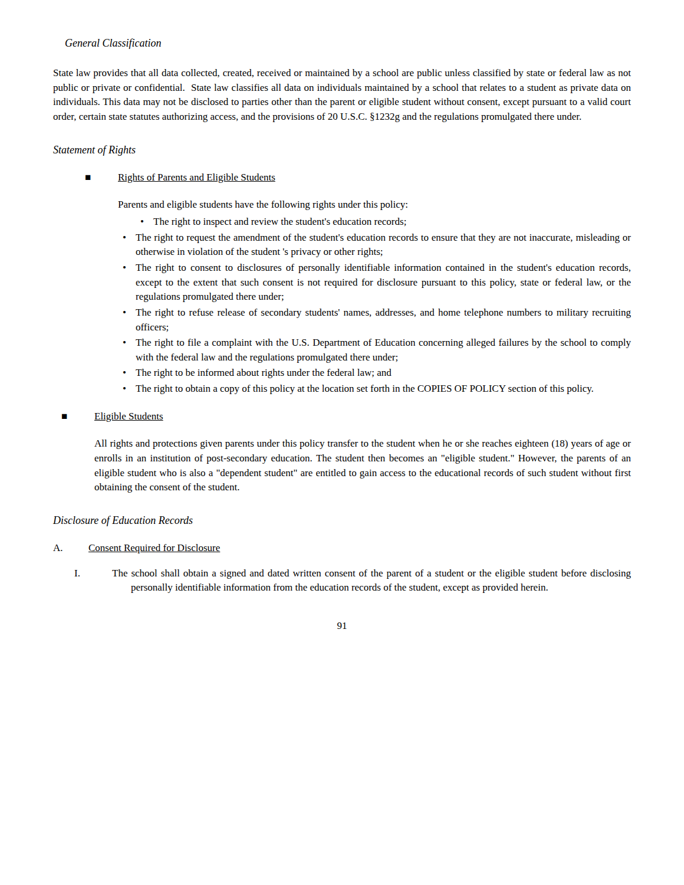General Classification
State law provides that all data collected, created, received or maintained by a school are public unless classified by state or federal law as not public or private or confidential. State law classifies all data on individuals maintained by a school that relates to a student as private data on individuals. This data may not be disclosed to parties other than the parent or eligible student without consent, except pursuant to a valid court order, certain state statutes authorizing access, and the provisions of 20 U.S.C. §1232g and the regulations promulgated there under.
Statement of Rights
■Rights of Parents and Eligible Students
Parents and eligible students have the following rights under this policy:
The right to inspect and review the student's education records;
The right to request the amendment of the student's education records to ensure that they are not inaccurate, misleading or otherwise in violation of the student 's privacy or other rights;
The right to consent to disclosures of personally identifiable information contained in the student's education records, except to the extent that such consent is not required for disclosure pursuant to this policy, state or federal law, or the regulations promulgated there under;
The right to refuse release of secondary students' names, addresses, and home telephone numbers to military recruiting officers;
The right to file a complaint with the U.S. Department of Education concerning alleged failures by the school to comply with the federal law and the regulations promulgated there under;
The right to be informed about rights under the federal law; and
The right to obtain a copy of this policy at the location set forth in the COPIES OF POLICY section of this policy.
■Eligible Students
All rights and protections given parents under this policy transfer to the student when he or she reaches eighteen (18) years of age or enrolls in an institution of post-secondary education. The student then becomes an "eligible student." However, the parents of an eligible student who is also a "dependent student" are entitled to gain access to the educational records of such student without first obtaining the consent of the student.
Disclosure of Education Records
A. Consent Required for Disclosure
I. The school shall obtain a signed and dated written consent of the parent of a student or the eligible student before disclosing personally identifiable information from the education records of the student, except as provided herein.
91